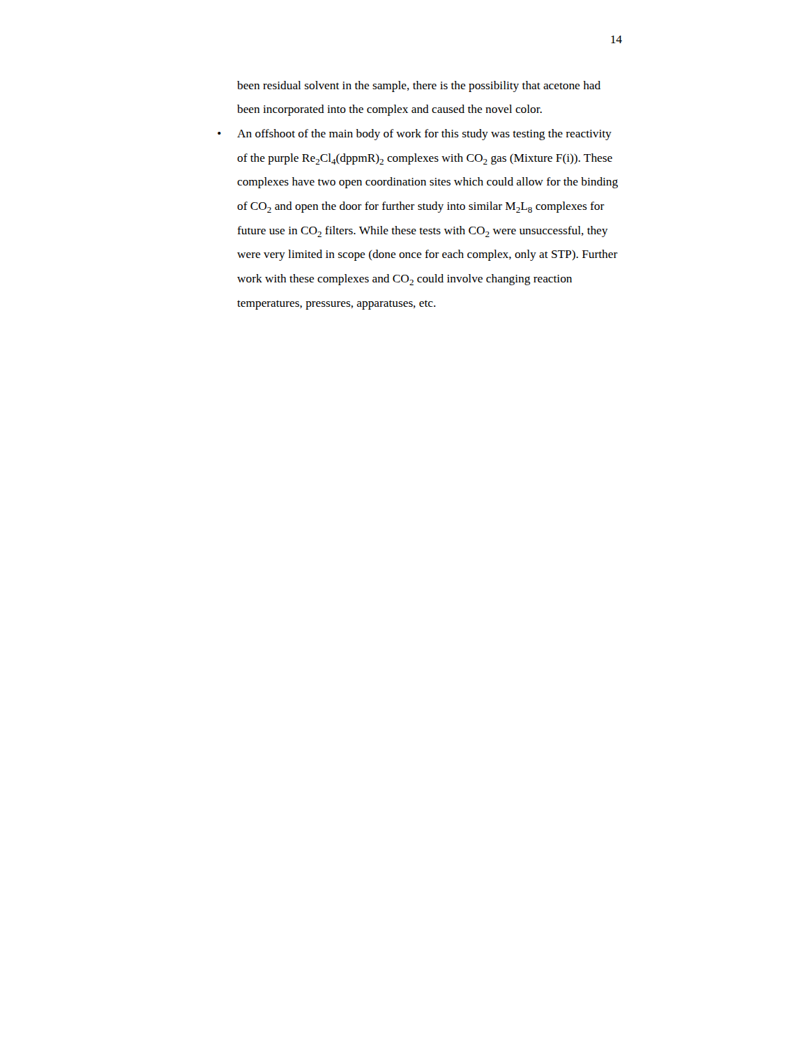14
been residual solvent in the sample, there is the possibility that acetone had been incorporated into the complex and caused the novel color.
An offshoot of the main body of work for this study was testing the reactivity of the purple Re2Cl4(dppmR)2 complexes with CO2 gas (Mixture F(i)). These complexes have two open coordination sites which could allow for the binding of CO2 and open the door for further study into similar M2L8 complexes for future use in CO2 filters. While these tests with CO2 were unsuccessful, they were very limited in scope (done once for each complex, only at STP). Further work with these complexes and CO2 could involve changing reaction temperatures, pressures, apparatuses, etc.